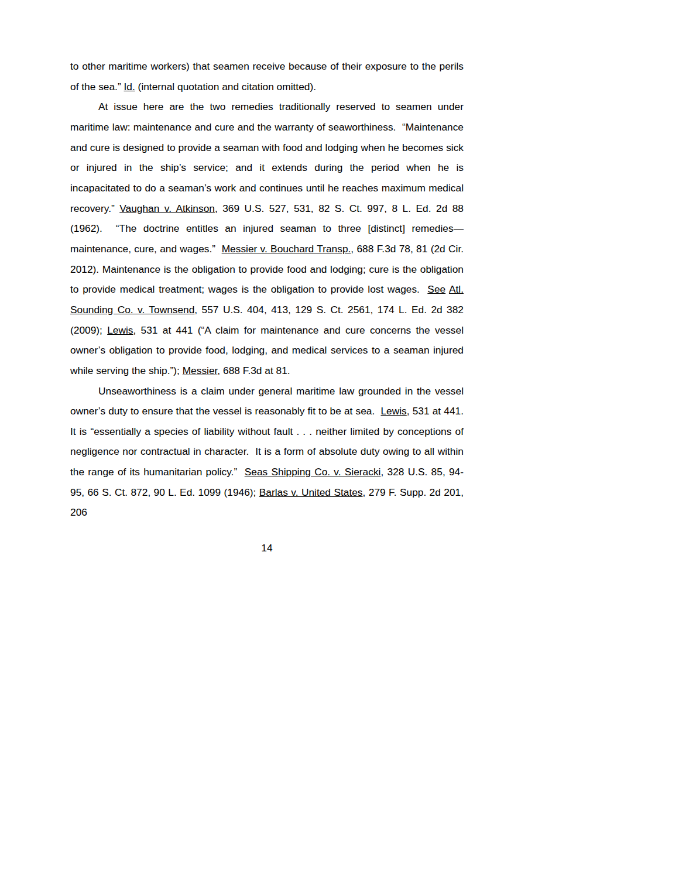to other maritime workers) that seamen receive because of their exposure to the perils of the sea.” Id. (internal quotation and citation omitted).
At issue here are the two remedies traditionally reserved to seamen under maritime law: maintenance and cure and the warranty of seaworthiness. “Maintenance and cure is designed to provide a seaman with food and lodging when he becomes sick or injured in the ship’s service; and it extends during the period when he is incapacitated to do a seaman’s work and continues until he reaches maximum medical recovery.” Vaughan v. Atkinson, 369 U.S. 527, 531, 82 S. Ct. 997, 8 L. Ed. 2d 88 (1962). “The doctrine entitles an injured seaman to three [distinct] remedies—maintenance, cure, and wages.” Messier v. Bouchard Transp., 688 F.3d 78, 81 (2d Cir. 2012). Maintenance is the obligation to provide food and lodging; cure is the obligation to provide medical treatment; wages is the obligation to provide lost wages. See Atl. Sounding Co. v. Townsend, 557 U.S. 404, 413, 129 S. Ct. 2561, 174 L. Ed. 2d 382 (2009); Lewis, 531 at 441 (“A claim for maintenance and cure concerns the vessel owner’s obligation to provide food, lodging, and medical services to a seaman injured while serving the ship.”); Messier, 688 F.3d at 81.
Unseaworthiness is a claim under general maritime law grounded in the vessel owner’s duty to ensure that the vessel is reasonably fit to be at sea. Lewis, 531 at 441. It is “essentially a species of liability without fault . . . neither limited by conceptions of negligence nor contractual in character. It is a form of absolute duty owing to all within the range of its humanitarian policy.” Seas Shipping Co. v. Sieracki, 328 U.S. 85, 94-95, 66 S. Ct. 872, 90 L. Ed. 1099 (1946); Barlas v. United States, 279 F. Supp. 2d 201, 206
14